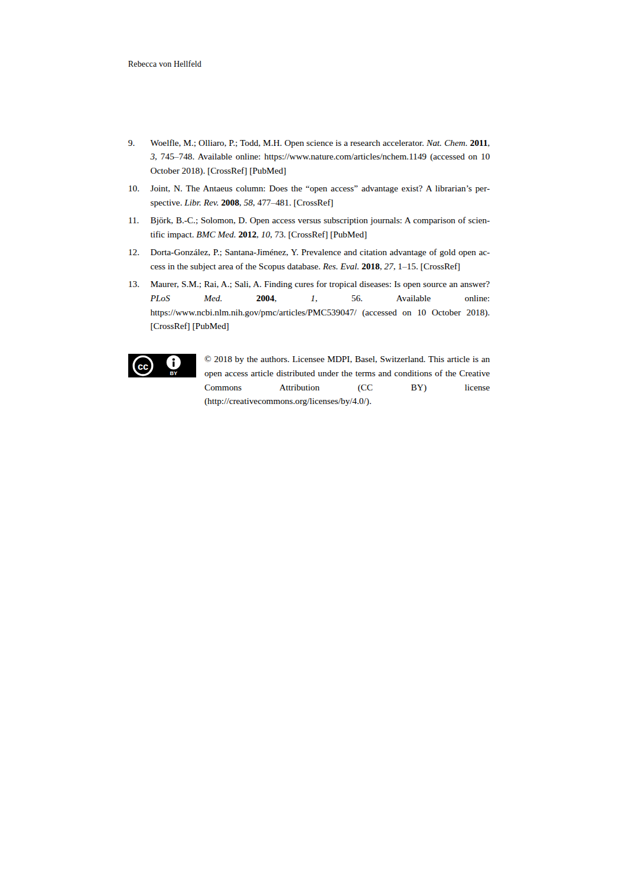Rebecca von Hellfeld
9. Woelfle, M.; Olliaro, P.; Todd, M.H. Open science is a research accelerator. Nat. Chem. 2011, 3, 745–748. Available online: https://www.nature.com/articles/nchem.1149 (accessed on 10 October 2018). [CrossRef] [PubMed]
10. Joint, N. The Antaeus column: Does the “open access” advantage exist? A librarian’s perspective. Libr. Rev. 2008, 58, 477–481. [CrossRef]
11. Björk, B.-C.; Solomon, D. Open access versus subscription journals: A comparison of scientific impact. BMC Med. 2012, 10, 73. [CrossRef] [PubMed]
12. Dorta-González, P.; Santana-Jiménez, Y. Prevalence and citation advantage of gold open access in the subject area of the Scopus database. Res. Eval. 2018, 27, 1–15. [CrossRef]
13. Maurer, S.M.; Rai, A.; Sali, A. Finding cures for tropical diseases: Is open source an answer? PLoS Med. 2004, 1, 56. Available online: https://www.ncbi.nlm.nih.gov/pmc/articles/PMC539047/ (accessed on 10 October 2018). [CrossRef] [PubMed]
cc BY
© 2018 by the authors. Licensee MDPI, Basel, Switzerland. This article is an open access article distributed under the terms and conditions of the Creative Commons Attribution (CC BY) license (http://creativecommons.org/licenses/by/4.0/).